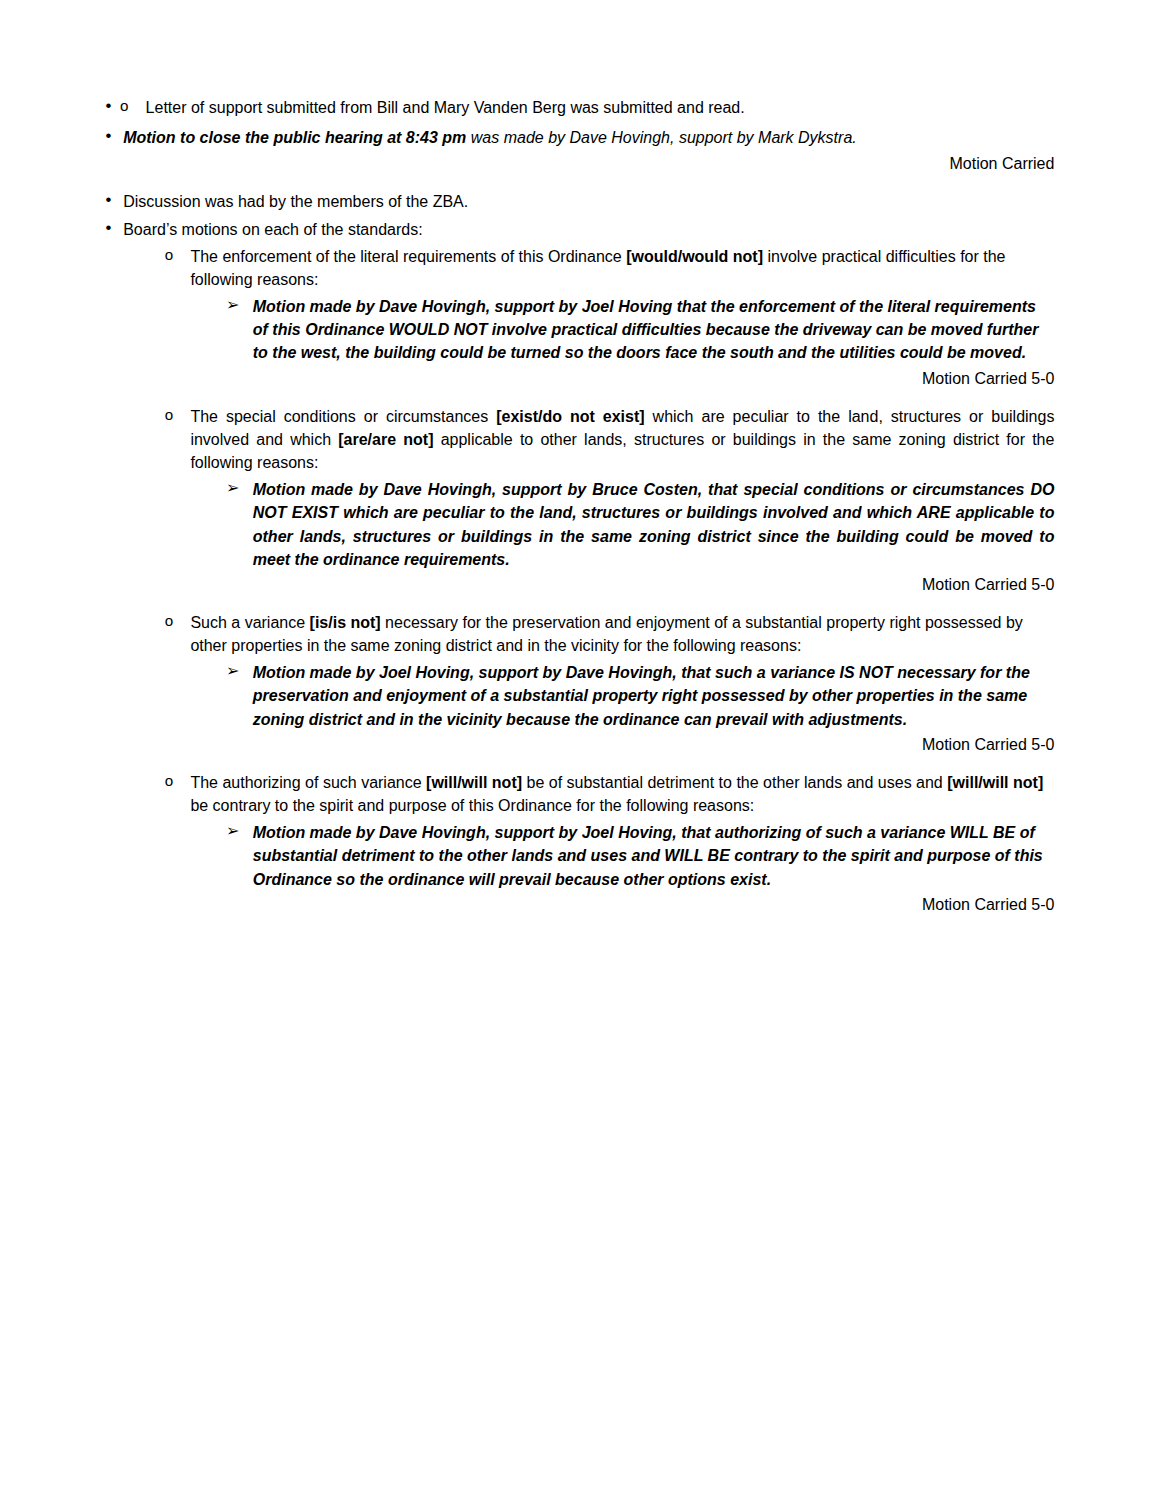Letter of support submitted from Bill and Mary Vanden Berg was submitted and read.
Motion to close the public hearing at 8:43 pm was made by Dave Hovingh, support by Mark Dykstra.
Motion Carried
Discussion was had by the members of the ZBA.
Board’s motions on each of the standards:
The enforcement of the literal requirements of this Ordinance [would/would not] involve practical difficulties for the following reasons:
Motion made by Dave Hovingh, support by Joel Hoving that the enforcement of the literal requirements of this Ordinance WOULD NOT involve practical difficulties because the driveway can be moved further to the west, the building could be turned so the doors face the south and the utilities could be moved.
Motion Carried 5-0
The special conditions or circumstances [exist/do not exist] which are peculiar to the land, structures or buildings involved and which [are/are not] applicable to other lands, structures or buildings in the same zoning district for the following reasons:
Motion made by Dave Hovingh, support by Bruce Costen, that special conditions or circumstances DO NOT EXIST which are peculiar to the land, structures or buildings involved and which ARE applicable to other lands, structures or buildings in the same zoning district since the building could be moved to meet the ordinance requirements.
Motion Carried 5-0
Such a variance [is/is not] necessary for the preservation and enjoyment of a substantial property right possessed by other properties in the same zoning district and in the vicinity for the following reasons:
Motion made by Joel Hoving, support by Dave Hovingh, that such a variance IS NOT necessary for the preservation and enjoyment of a substantial property right possessed by other properties in the same zoning district and in the vicinity because the ordinance can prevail with adjustments.
Motion Carried 5-0
The authorizing of such variance [will/will not] be of substantial detriment to the other lands and uses and [will/will not] be contrary to the spirit and purpose of this Ordinance for the following reasons:
Motion made by Dave Hovingh, support by Joel Hoving, that authorizing of such a variance WILL BE of substantial detriment to the other lands and uses and WILL BE contrary to the spirit and purpose of this Ordinance so the ordinance will prevail because other options exist.
Motion Carried 5-0